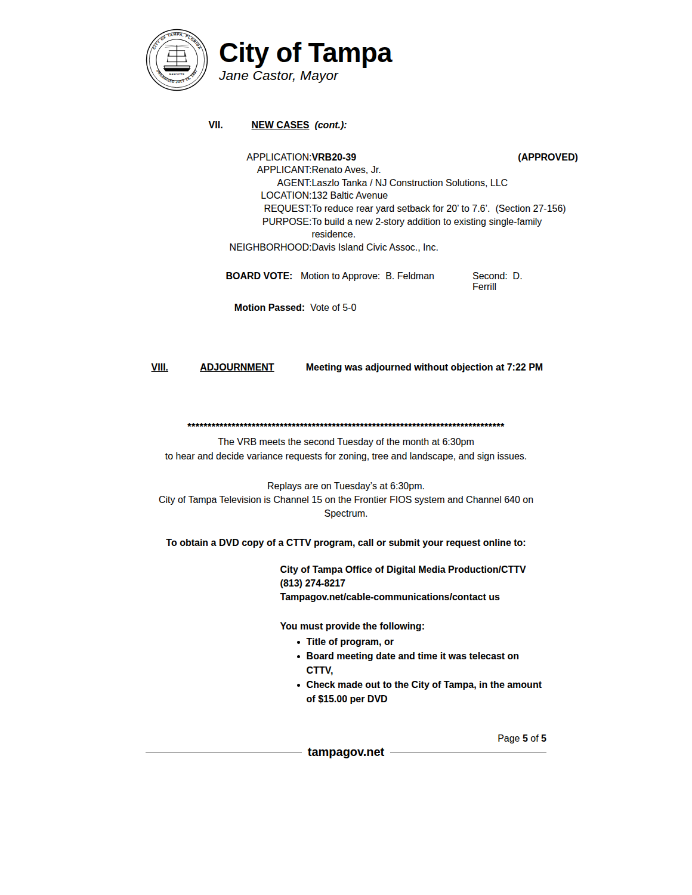CITY OF TAMPA, FLORIDA ORGANIZED JULY 15, 1887 MASCOTTE
City of Tampa
Jane Castor, Mayor
VII. NEW CASES (cont.):
| APPLICATION: | VRB20-39 | (APPROVED) |
| APPLICANT: | Renato Aves, Jr. |
| AGENT: | Laszlo Tanka / NJ Construction Solutions, LLC |
| LOCATION: | 132 Baltic Avenue |
| REQUEST: | To reduce rear yard setback for 20’ to 7.6’. (Section 27-156) |
| PURPOSE: | To build a new 2-story addition to existing single-family residence. |
| NEIGHBORHOOD: | Davis Island Civic Assoc., Inc. |
BOARD VOTE: Motion to Approve: B. Feldman Second: D. Ferrill
Motion Passed: Vote of 5-0
VIII. ADJOURNMENT Meeting was adjourned without objection at 7:22 PM
*******************************************************************************
The VRB meets the second Tuesday of the month at 6:30pm
to hear and decide variance requests for zoning, tree and landscape, and sign issues.
Replays are on Tuesday’s at 6:30pm.
City of Tampa Television is Channel 15 on the Frontier FIOS system and Channel 640 on Spectrum.
To obtain a DVD copy of a CTTV program, call or submit your request online to:
City of Tampa Office of Digital Media Production/CTTV
(813) 274-8217
Tampagov.net/cable-communications/contact us
You must provide the following:
Title of program, or
Board meeting date and time it was telecast on CTTV,
Check made out to the City of Tampa, in the amount of $15.00 per DVD
Page 5 of 5
tampagov.net